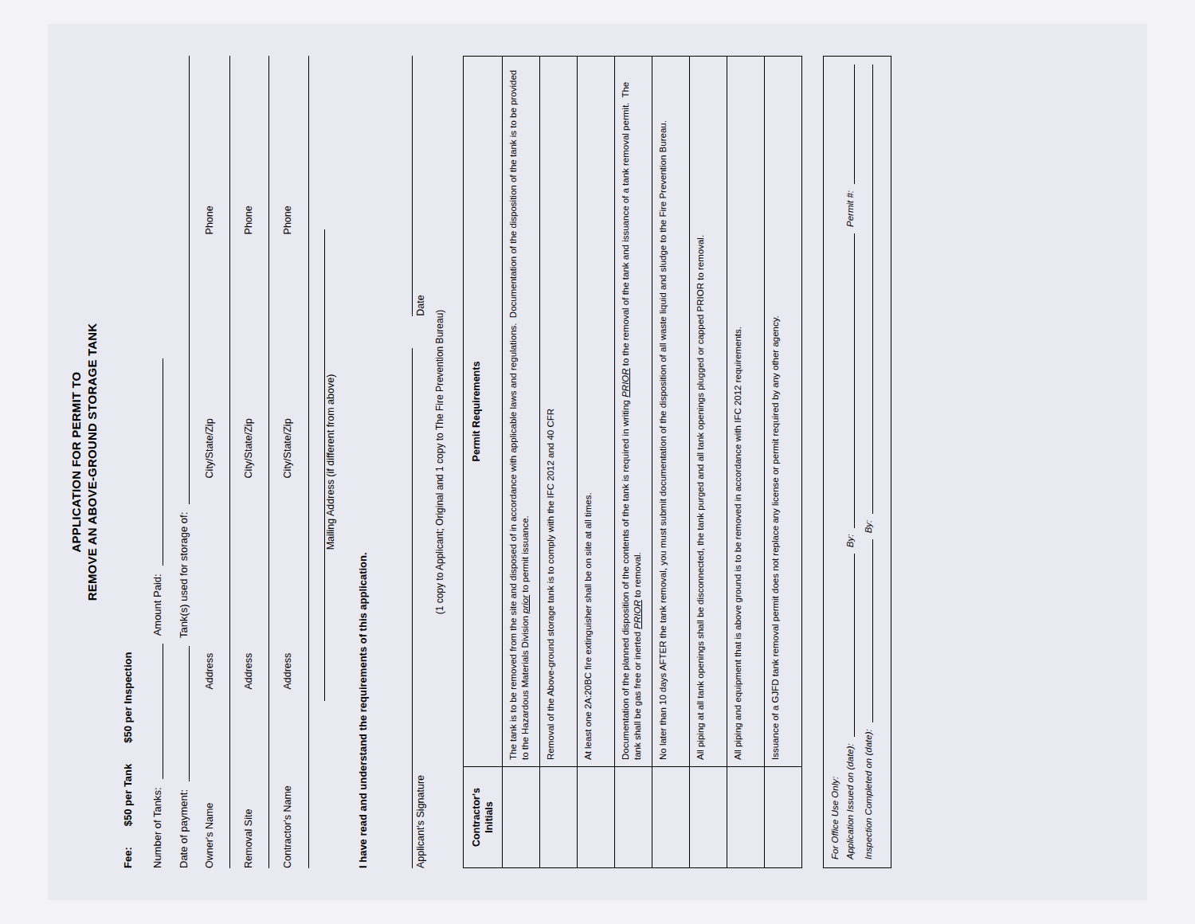APPLICATION FOR PERMIT TO
REMOVE AN ABOVE-GROUND STORAGE TANK
Fee: $50 per Tank $50 per Inspection
Number of Tanks: Amount Paid:
Date of payment: Tank(s) used for storage of:
| Owner's Name | Address | City/State/Zip | Phone |
| Removal Site | Address | City/State/Zip | Phone |
| Contractor's Name | Address | City/State/Zip | Phone |
Mailing Address (if different from above)
I have read and understand the requirements of this application.
Applicant's Signature
Date
(1 copy to Applicant; Original and 1 copy to The Fire Prevention Bureau)
| Contractor's Initials | Permit Requirements |
| --- | --- |
| | The tank is to be removed from the site and disposed of in accordance with applicable laws and regulations. Documentation of the disposition of the tank is to be provided to the Hazardous Materials Division prior to permit issuance. |
| | Removal of the Above-ground storage tank is to comply with the IFC 2012 and 40 CFR |
| | At least one 2A:20BC fire extinguisher shall be on site at all times. |
| | Documentation of the planned disposition of the contents of the tank is required in writing PRIOR to the removal of the tank and issuance of a tank removal permit. The tank shall be gas free or inerted PRIOR to removal. |
| | No later than 10 days AFTER the tank removal, you must submit documentation of the disposition of all waste liquid and sludge to the Fire Prevention Bureau. |
| | All piping at all tank openings shall be disconnected, the tank purged and all tank openings plugged or capped PRIOR to removal. |
| | All piping and equipment that is above ground is to be removed in accordance with IFC 2012 requirements. |
| | Issuance of a GJFD tank removal permit does not replace any license or permit required by any other agency. |
For Office Use Only:
Application Issued on (date): By: Permit #:
Inspection Completed on (date): By: